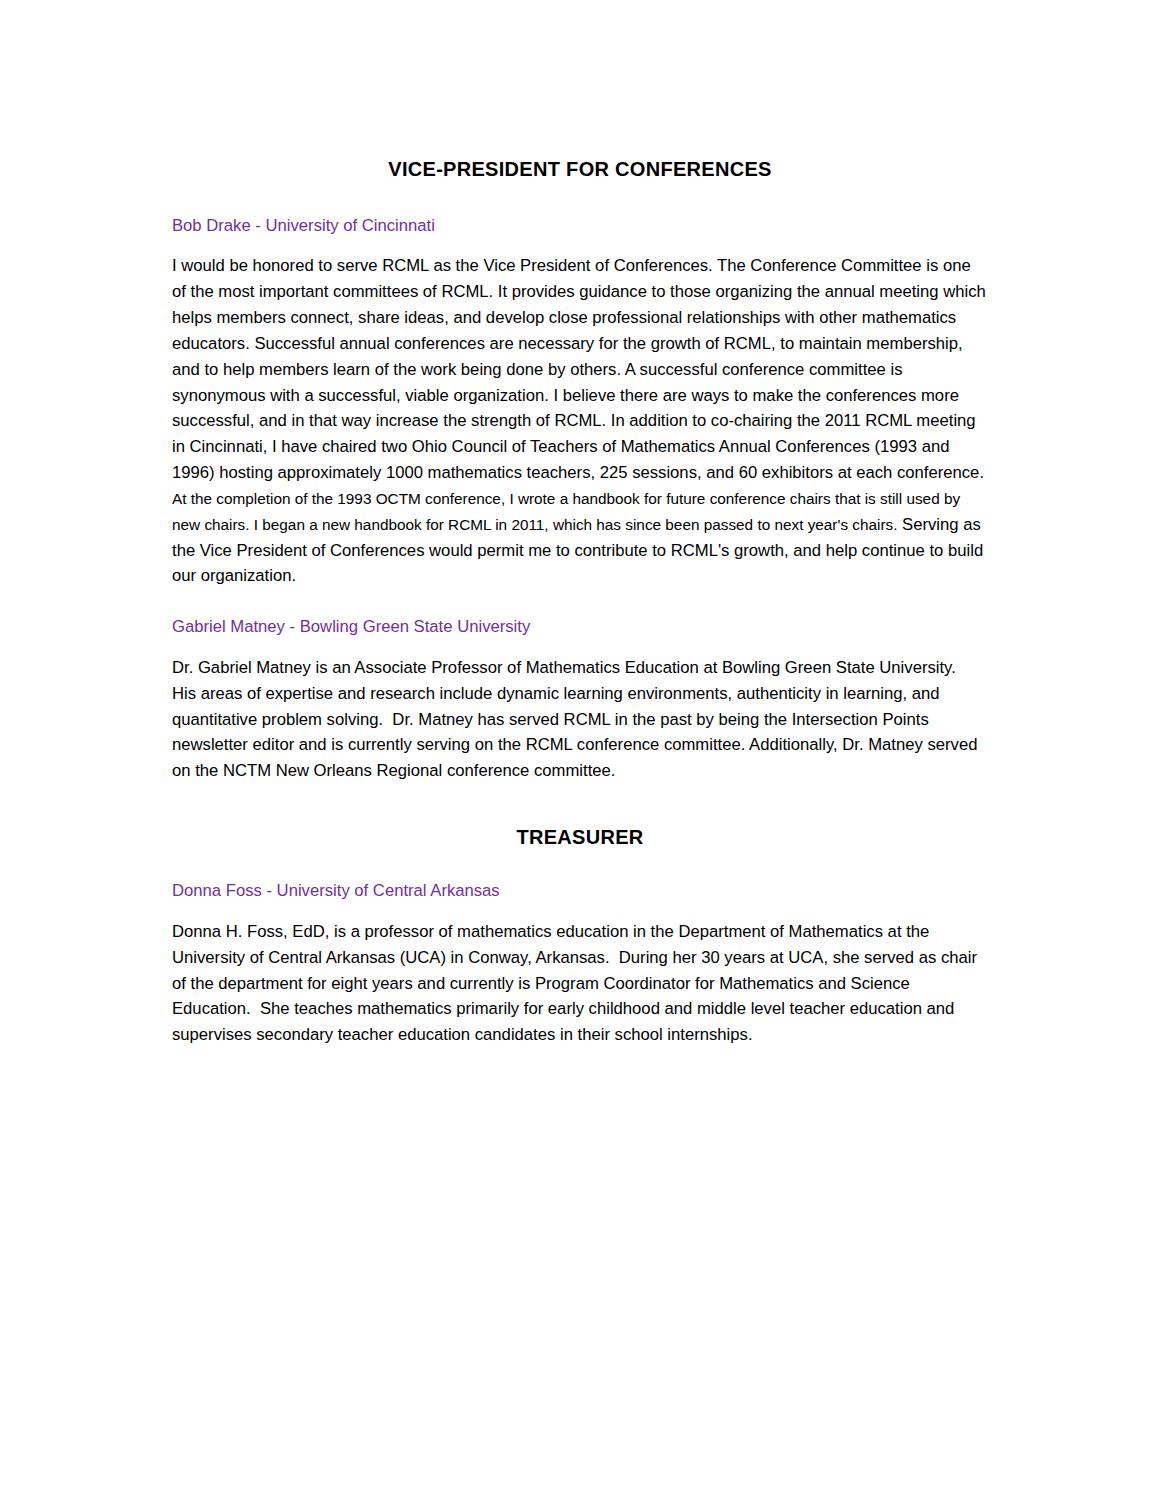VICE-PRESIDENT FOR CONFERENCES
Bob Drake - University of Cincinnati
I would be honored to serve RCML as the Vice President of Conferences. The Conference Committee is one of the most important committees of RCML. It provides guidance to those organizing the annual meeting which helps members connect, share ideas, and develop close professional relationships with other mathematics educators. Successful annual conferences are necessary for the growth of RCML, to maintain membership, and to help members learn of the work being done by others. A successful conference committee is synonymous with a successful, viable organization. I believe there are ways to make the conferences more successful, and in that way increase the strength of RCML. In addition to co-chairing the 2011 RCML meeting in Cincinnati, I have chaired two Ohio Council of Teachers of Mathematics Annual Conferences (1993 and 1996) hosting approximately 1000 mathematics teachers, 225 sessions, and 60 exhibitors at each conference. At the completion of the 1993 OCTM conference, I wrote a handbook for future conference chairs that is still used by new chairs. I began a new handbook for RCML in 2011, which has since been passed to next year's chairs. Serving as the Vice President of Conferences would permit me to contribute to RCML's growth, and help continue to build our organization.
Gabriel Matney - Bowling Green State University
Dr. Gabriel Matney is an Associate Professor of Mathematics Education at Bowling Green State University. His areas of expertise and research include dynamic learning environments, authenticity in learning, and quantitative problem solving. Dr. Matney has served RCML in the past by being the Intersection Points newsletter editor and is currently serving on the RCML conference committee. Additionally, Dr. Matney served on the NCTM New Orleans Regional conference committee.
TREASURER
Donna Foss - University of Central Arkansas
Donna H. Foss, EdD, is a professor of mathematics education in the Department of Mathematics at the University of Central Arkansas (UCA) in Conway, Arkansas. During her 30 years at UCA, she served as chair of the department for eight years and currently is Program Coordinator for Mathematics and Science Education. She teaches mathematics primarily for early childhood and middle level teacher education and supervises secondary teacher education candidates in their school internships.